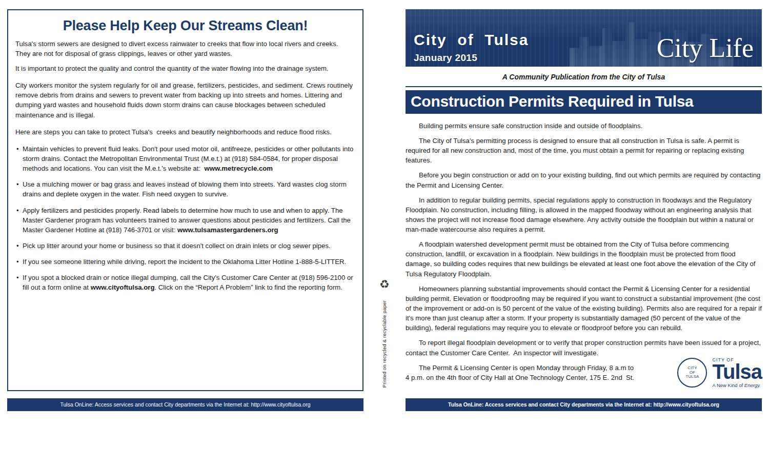Please Help Keep Our Streams Clean!
Tulsa's storm sewers are designed to divert excess rainwater to creeks that flow into local rivers and creeks. They are not for disposal of grass clippings, leaves or other yard wastes.
It is important to protect the quality and control the quantity of the water flowing into the drainage system.
City workers monitor the system regularly for oil and grease, fertilizers, pesticides, and sediment. Crews routinely remove debris from drains and sewers to prevent water from backing up into streets and homes. Littering and dumping yard wastes and household fluids down storm drains can cause blockages between scheduled maintenance and is illegal.
Here are steps you can take to protect Tulsa's creeks and beautify neighborhoods and reduce flood risks.
Maintain vehicles to prevent fluid leaks. Don't pour used motor oil, antifreeze, pesticides or other pollutants into storm drains. Contact the Metropolitan Environmental Trust (M.e.t.) at (918) 584-0584, for proper disposal methods and locations. You can visit the M.e.t.'s website at: www.metrecycle.com
Use a mulching mower or bag grass and leaves instead of blowing them into streets. Yard wastes clog storm drains and deplete oxygen in the water. Fish need oxygen to survive.
Apply fertilizers and pesticides properly. Read labels to determine how much to use and when to apply. The Master Gardener program has volunteers trained to answer questions about pesticides and fertilizers. Call the Master Gardener Hotline at (918) 746-3701 or visit: www.tulsamastergardeners.org
Pick up litter around your home or business so that it doesn't collect on drain inlets or clog sewer pipes.
If you see someone littering while driving, report the incident to the Oklahoma Litter Hotline 1-888-5-LITTER.
If you spot a blocked drain or notice illegal dumping, call the City's Customer Care Center at (918) 596-2100 or fill out a form online at www.cityoftulsa.org. Click on the “Report A Problem” link to find the reporting form.
Tulsa OnLine: Access services and contact City departments via the Internet at: http://www.cityoftulsa.org
♻
Printed on recycled & recyclable paper
City of Tulsa
January 2015
City Life
A Community Publication from the City of Tulsa
Construction Permits Required in Tulsa
Building permits ensure safe construction inside and outside of floodplains.
The City of Tulsa's permitting process is designed to ensure that all construction in Tulsa is safe. A permit is required for all new construction and, most of the time, you must obtain a permit for repairing or replacing existing features.
Before you begin construction or add on to your existing building, find out which permits are required by contacting the Permit and Licensing Center.
In addition to regular building permits, special regulations apply to construction in floodways and the Regulatory Floodplain. No construction, including filling, is allowed in the mapped floodway without an engineering analysis that shows the project will not increase flood damage elsewhere. Any activity outside the floodplain but within a natural or man-made watercourse also requires a permit.
A floodplain watershed development permit must be obtained from the City of Tulsa before commencing construction, landfill, or excavation in a floodplain. New buildings in the floodplain must be protected from flood damage, so building codes requires that new buildings be elevated at least one foot above the elevation of the City of Tulsa Regulatory Floodplain.
Homeowners planning substantial improvements should contact the Permit & Licensing Center for a residential building permit. Elevation or floodproofing may be required if you want to construct a substantial improvement (the cost of the improvement or add-on is 50 percent of the value of the existing building). Permits also are required for a repair if it's more than just cleanup after a storm. If your property is substantially damaged (50 percent of the value of the building), federal regulations may require you to elevate or floodproof before you can rebuild.
To report illegal floodplain development or to verify that proper construction permits have been issued for a project, contact the Customer Care Center. An inspector will investigate.
The Permit & Licensing Center is open Monday through Friday, 8 a.m to
4 p.m. on the 4th floor of City Hall at One Technology Center, 175 E. 2nd St.
CITY
OF
TULSA
CITY OF Tulsa A New Kind of Energy.
Tulsa OnLine: Access services and contact City departments via the Internet at: http://www.cityoftulsa.org